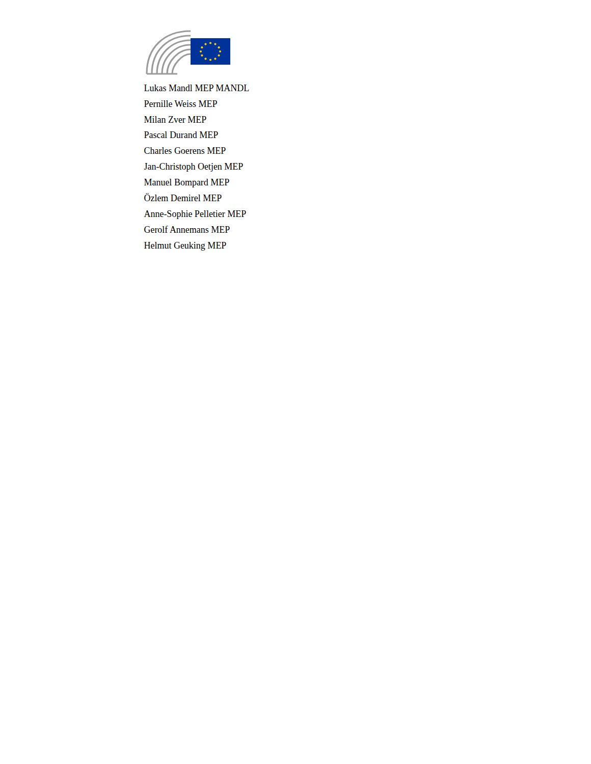European Parliament emblem
Lukas Mandl MEP MANDL
Pernille Weiss MEP
Milan Zver MEP
Pascal Durand MEP
Charles Goerens MEP
Jan-Christoph Oetjen MEP
Manuel Bompard MEP
Özlem Demirel MEP
Anne-Sophie Pelletier MEP
Gerolf Annemans MEP
Helmut Geuking MEP